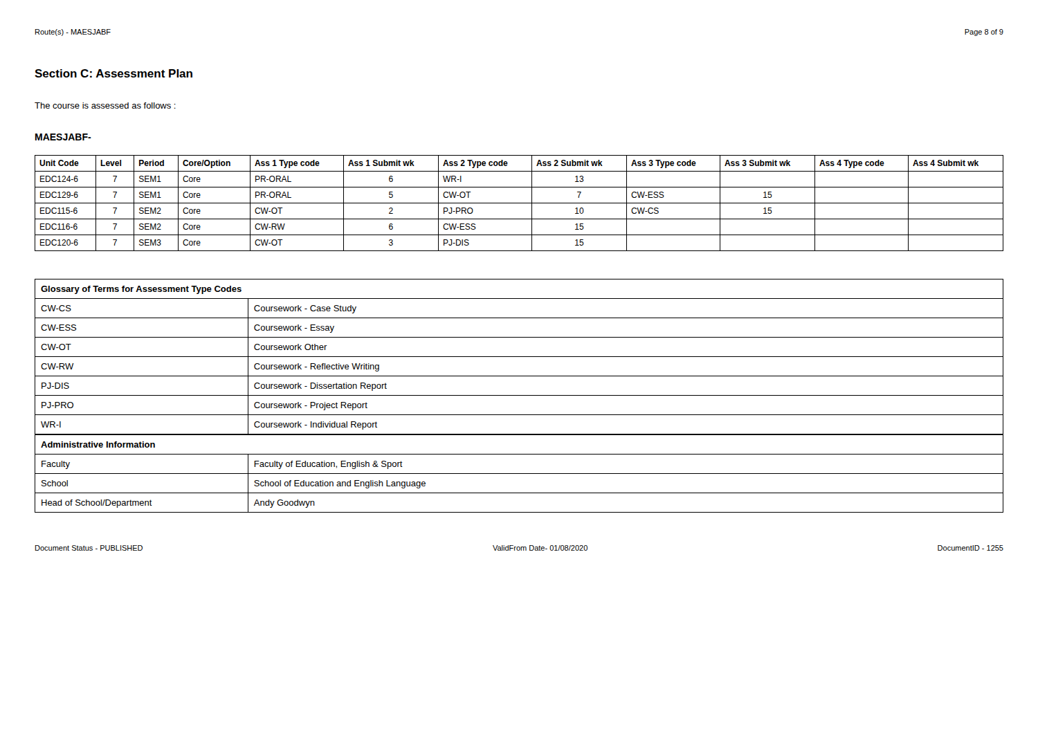Route(s) - MAESJABF Page 8 of 9
Section C: Assessment Plan
The course is assessed as follows :
MAESJABF-
| Unit Code | Level | Period | Core/Option | Ass 1 Type code | Ass 1 Submit wk | Ass 2 Type code | Ass 2 Submit wk | Ass 3 Type code | Ass 3 Submit wk | Ass 4 Type code | Ass 4 Submit wk |
| --- | --- | --- | --- | --- | --- | --- | --- | --- | --- | --- | --- |
| EDC124-6 | 7 | SEM1 | Core | PR-ORAL | 6 | WR-I | 13 | | | | |
| EDC129-6 | 7 | SEM1 | Core | PR-ORAL | 5 | CW-OT | 7 | CW-ESS | 15 | | |
| EDC115-6 | 7 | SEM2 | Core | CW-OT | 2 | PJ-PRO | 10 | CW-CS | 15 | | |
| EDC116-6 | 7 | SEM2 | Core | CW-RW | 6 | CW-ESS | 15 | | | | |
| EDC120-6 | 7 | SEM3 | Core | CW-OT | 3 | PJ-DIS | 15 | | | | |
| Glossary of Terms for Assessment Type Codes |
| --- |
| CW-CS | Coursework - Case Study |
| CW-ESS | Coursework - Essay |
| CW-OT | Coursework Other |
| CW-RW | Coursework - Reflective Writing |
| PJ-DIS | Coursework - Dissertation Report |
| PJ-PRO | Coursework - Project Report |
| WR-I | Coursework - Individual Report |
| Administrative Information |
| --- |
| Faculty | Faculty of Education, English & Sport |
| School | School of Education and English Language |
| Head of School/Department | Andy Goodwyn |
Document Status - PUBLISHED ValidFrom Date- 01/08/2020 DocumentID - 1255